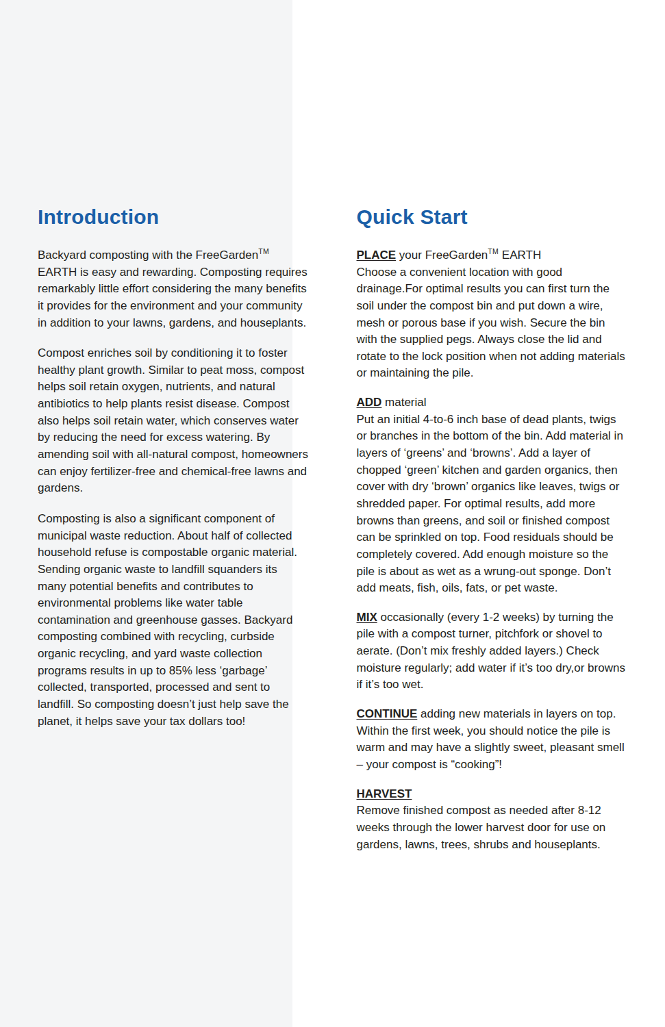Introduction
Backyard composting with the FreeGardenTM EARTH is easy and rewarding. Composting requires remarkably little effort considering the many benefits it provides for the environment and your community in addition to your lawns, gardens, and houseplants.
Compost enriches soil by conditioning it to foster healthy plant growth. Similar to peat moss, compost helps soil retain oxygen, nutrients, and natural antibiotics to help plants resist disease. Compost also helps soil retain water, which conserves water by reducing the need for excess watering. By amending soil with all-natural compost, homeowners can enjoy fertilizer-free and chemical-free lawns and gardens.
Composting is also a significant component of municipal waste reduction. About half of collected household refuse is compostable organic material. Sending organic waste to landfill squanders its many potential benefits and contributes to environmental problems like water table contamination and greenhouse gasses. Backyard composting combined with recycling, curbside organic recycling, and yard waste collection programs results in up to 85% less ‘garbage’ collected, transported, processed and sent to landfill. So composting doesn’t just help save the planet, it helps save your tax dollars too!
Quick Start
PLACE your FreeGardenTM EARTH
Choose a convenient location with good drainage.For optimal results you can first turn the soil under the compost bin and put down a wire, mesh or porous base if you wish. Secure the bin with the supplied pegs. Always close the lid and rotate to the lock position when not adding materials or maintaining the pile.
ADD material
Put an initial 4-to-6 inch base of dead plants, twigs or branches in the bottom of the bin. Add material in layers of ‘greens’ and ‘browns’. Add a layer of chopped ‘green’ kitchen and garden organics, then cover with dry ‘brown’ organics like leaves, twigs or shredded paper. For optimal results, add more browns than greens, and soil or finished compost can be sprinkled on top. Food residuals should be completely covered. Add enough moisture so the pile is about as wet as a wrung-out sponge. Don’t add meats, fish, oils, fats, or pet waste.
MIX occasionally (every 1-2 weeks) by turning the pile with a compost turner, pitchfork or shovel to aerate. (Don’t mix freshly added layers.) Check moisture regularly; add water if it’s too dry,or browns if it’s too wet.
CONTINUE adding new materials in layers on top. Within the first week, you should notice the pile is warm and may have a slightly sweet, pleasant smell – your compost is “cooking”!
HARVEST
Remove finished compost as needed after 8-12 weeks through the lower harvest door for use on gardens, lawns, trees, shrubs and houseplants.